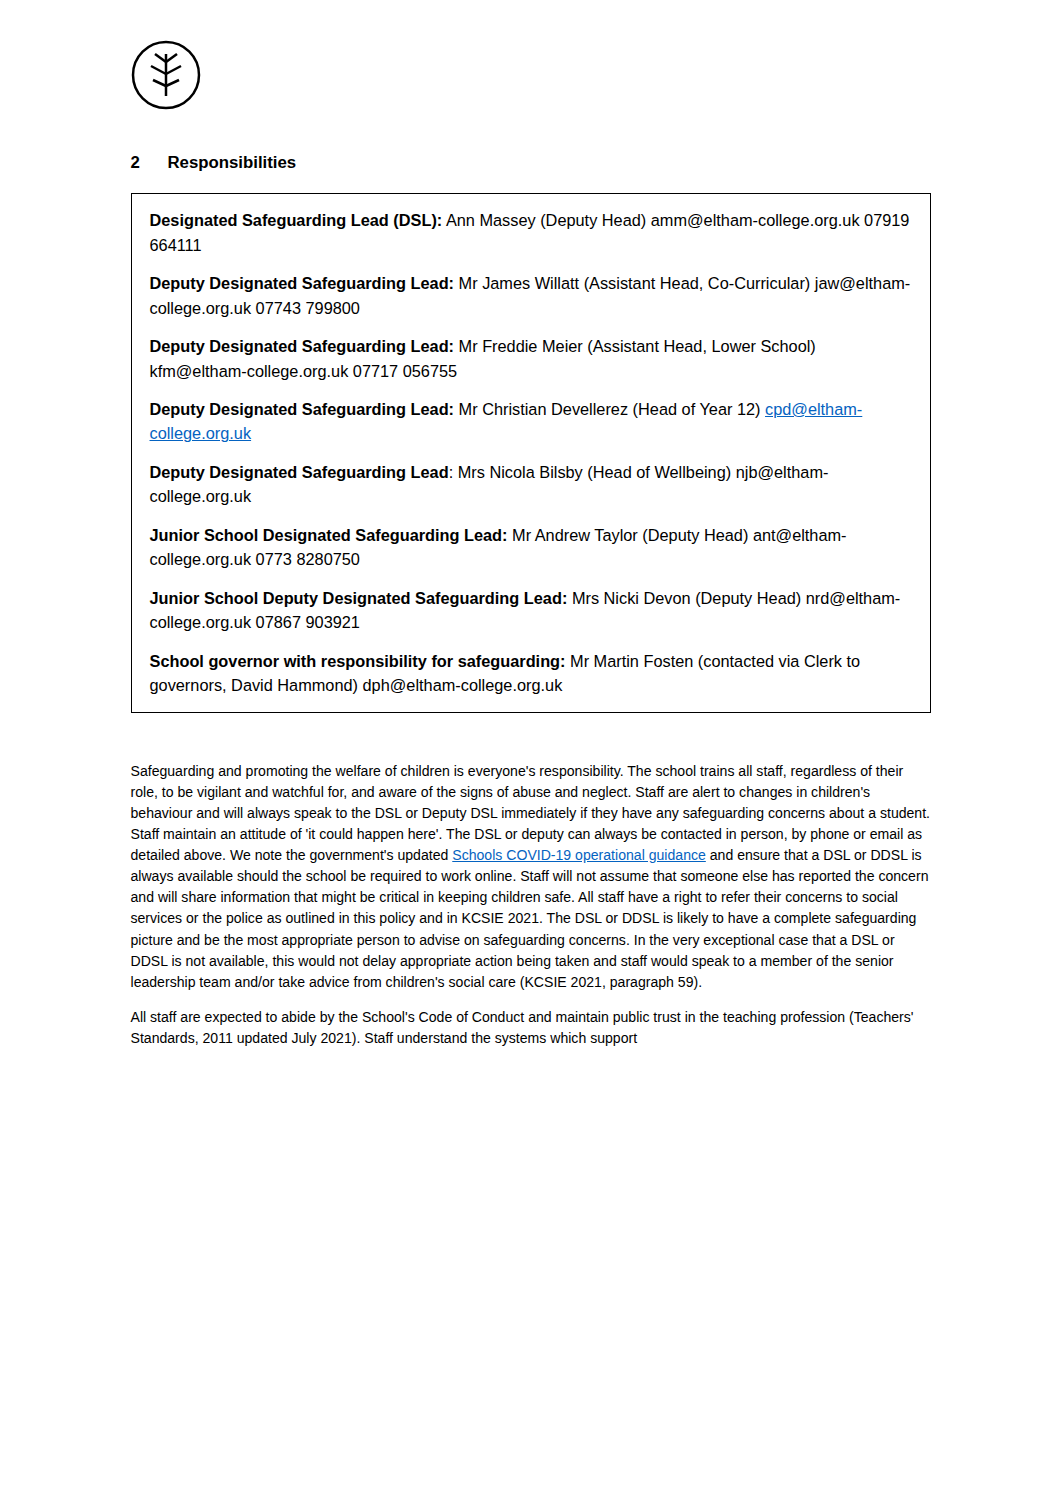2 Responsibilities
Designated Safeguarding Lead (DSL): Ann Massey (Deputy Head) amm@eltham-college.org.uk 07919 664111
Deputy Designated Safeguarding Lead: Mr James Willatt (Assistant Head, Co-Curricular) jaw@eltham-college.org.uk 07743 799800
Deputy Designated Safeguarding Lead: Mr Freddie Meier (Assistant Head, Lower School) kfm@eltham-college.org.uk 07717 056755
Deputy Designated Safeguarding Lead: Mr Christian Devellerez (Head of Year 12) cpd@eltham-college.org.uk
Deputy Designated Safeguarding Lead: Mrs Nicola Bilsby (Head of Wellbeing) njb@eltham-college.org.uk
Junior School Designated Safeguarding Lead: Mr Andrew Taylor (Deputy Head) ant@eltham-college.org.uk 0773 8280750
Junior School Deputy Designated Safeguarding Lead: Mrs Nicki Devon (Deputy Head) nrd@eltham-college.org.uk 07867 903921
School governor with responsibility for safeguarding: Mr Martin Fosten (contacted via Clerk to governors, David Hammond) dph@eltham-college.org.uk
Safeguarding and promoting the welfare of children is everyone's responsibility. The school trains all staff, regardless of their role, to be vigilant and watchful for, and aware of the signs of abuse and neglect. Staff are alert to changes in children's behaviour and will always speak to the DSL or Deputy DSL immediately if they have any safeguarding concerns about a student. Staff maintain an attitude of 'it could happen here'. The DSL or deputy can always be contacted in person, by phone or email as detailed above. We note the government's updated Schools COVID-19 operational guidance and ensure that a DSL or DDSL is always available should the school be required to work online. Staff will not assume that someone else has reported the concern and will share information that might be critical in keeping children safe. All staff have a right to refer their concerns to social services or the police as outlined in this policy and in KCSIE 2021. The DSL or DDSL is likely to have a complete safeguarding picture and be the most appropriate person to advise on safeguarding concerns. In the very exceptional case that a DSL or DDSL is not available, this would not delay appropriate action being taken and staff would speak to a member of the senior leadership team and/or take advice from children's social care (KCSIE 2021, paragraph 59).
All staff are expected to abide by the School's Code of Conduct and maintain public trust in the teaching profession (Teachers' Standards, 2011 updated July 2021). Staff understand the systems which support